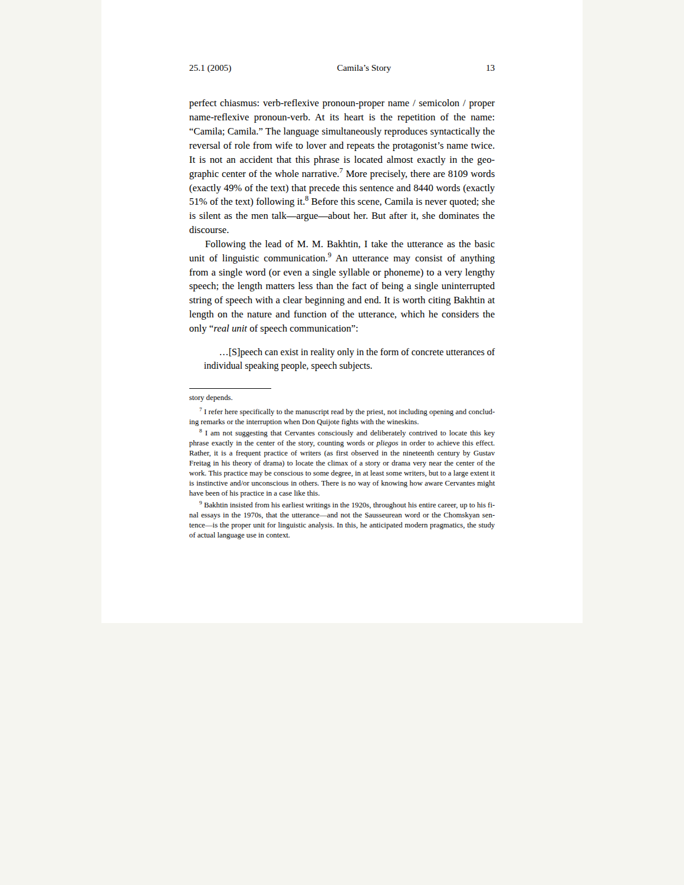25.1 (2005) Camila’s Story 13
perfect chiasmus: verb-reflexive pronoun-proper name / semicolon / proper name-reflexive pronoun-verb. At its heart is the repetition of the name: “Camila; Camila.” The language simultaneously reproduces syntactically the reversal of role from wife to lover and repeats the protagonist’s name twice. It is not an accident that this phrase is located almost exactly in the geographic center of the whole narrative.7 More precisely, there are 8109 words (exactly 49% of the text) that precede this sentence and 8440 words (exactly 51% of the text) following it.8 Before this scene, Camila is never quoted; she is silent as the men talk—argue—about her. But after it, she dominates the discourse.
Following the lead of M. M. Bakhtin, I take the utterance as the basic unit of linguistic communication.9 An utterance may consist of anything from a single word (or even a single syllable or phoneme) to a very lengthy speech; the length matters less than the fact of being a single uninterrupted string of speech with a clear beginning and end. It is worth citing Bakhtin at length on the nature and function of the utterance, which he considers the only “real unit of speech communication”:
…[S]peech can exist in reality only in the form of concrete utterances of individual speaking people, speech subjects.
story depends.
7 I refer here specifically to the manuscript read by the priest, not including opening and concluding remarks or the interruption when Don Quijote fights with the wineskins.
8 I am not suggesting that Cervantes consciously and deliberately contrived to locate this key phrase exactly in the center of the story, counting words or pliegos in order to achieve this effect. Rather, it is a frequent practice of writers (as first observed in the nineteenth century by Gustav Freitag in his theory of drama) to locate the climax of a story or drama very near the center of the work. This practice may be conscious to some degree, in at least some writers, but to a large extent it is instinctive and/or unconscious in others. There is no way of knowing how aware Cervantes might have been of his practice in a case like this.
9 Bakhtin insisted from his earliest writings in the 1920s, throughout his entire career, up to his final essays in the 1970s, that the utterance—and not the Sausseurean word or the Chomskyan sentence—is the proper unit for linguistic analysis. In this, he anticipated modern pragmatics, the study of actual language use in context.